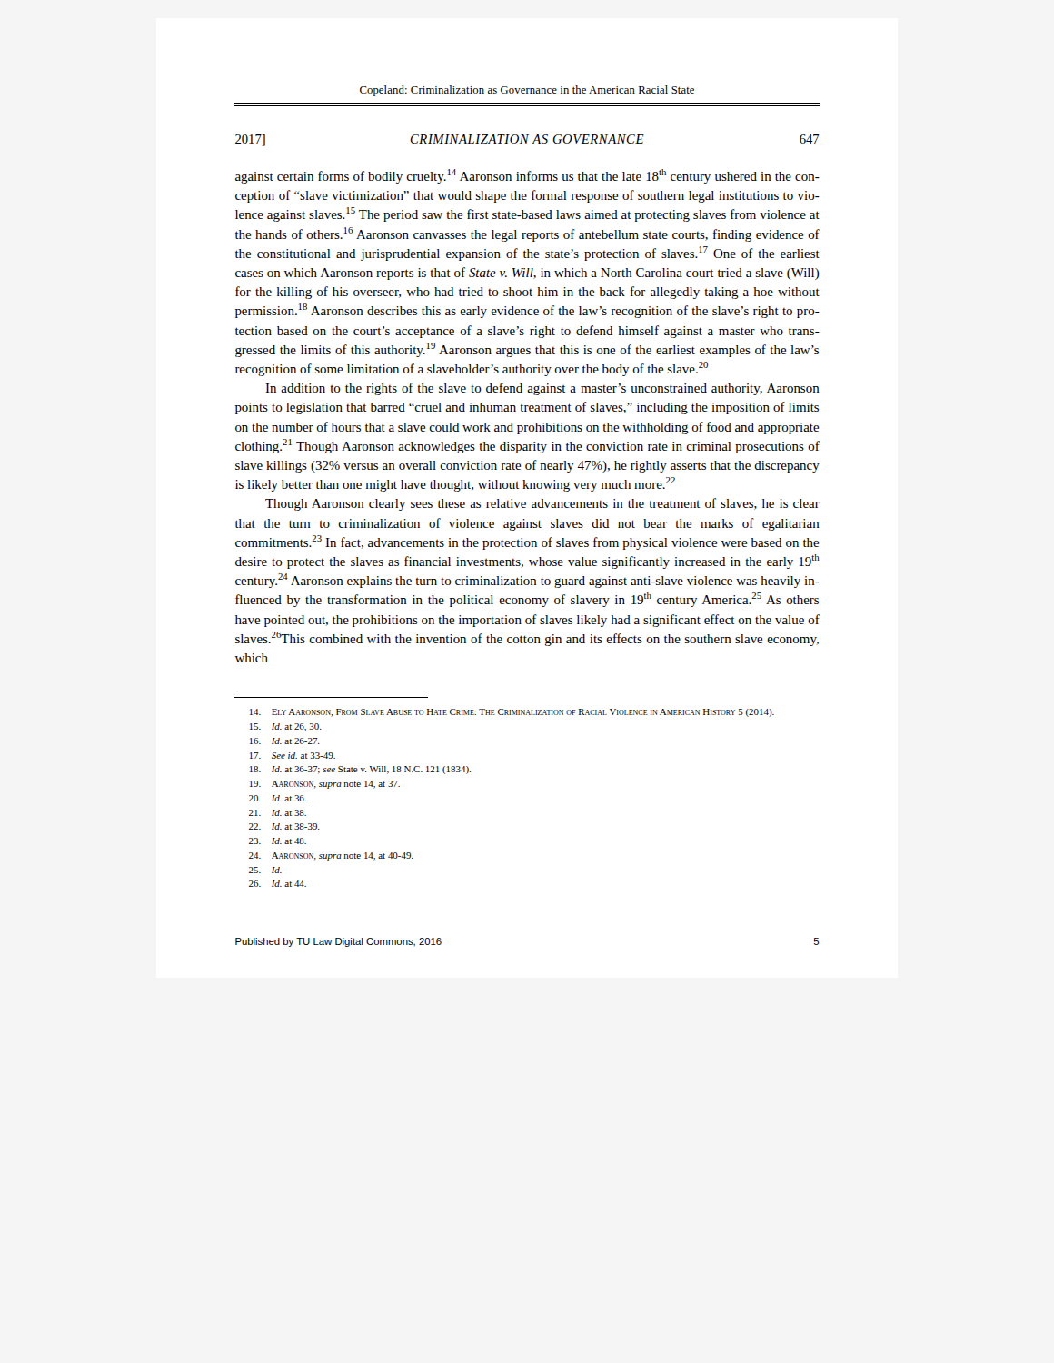Copeland: Criminalization as Governance in the American Racial State
2017] CRIMINALIZATION AS GOVERNANCE 647
against certain forms of bodily cruelty.14 Aaronson informs us that the late 18th century ushered in the conception of “slave victimization” that would shape the formal response of southern legal institutions to violence against slaves.15 The period saw the first state-based laws aimed at protecting slaves from violence at the hands of others.16 Aaronson canvasses the legal reports of antebellum state courts, finding evidence of the constitutional and jurisprudential expansion of the state’s protection of slaves.17 One of the earliest cases on which Aaronson reports is that of State v. Will, in which a North Carolina court tried a slave (Will) for the killing of his overseer, who had tried to shoot him in the back for allegedly taking a hoe without permission.18 Aaronson describes this as early evidence of the law’s recognition of the slave’s right to protection based on the court’s acceptance of a slave’s right to defend himself against a master who transgressed the limits of this authority.19 Aaronson argues that this is one of the earliest examples of the law’s recognition of some limitation of a slaveholder’s authority over the body of the slave.20
In addition to the rights of the slave to defend against a master’s unconstrained authority, Aaronson points to legislation that barred “cruel and inhuman treatment of slaves,” including the imposition of limits on the number of hours that a slave could work and prohibitions on the withholding of food and appropriate clothing.21 Though Aaronson acknowledges the disparity in the conviction rate in criminal prosecutions of slave killings (32% versus an overall conviction rate of nearly 47%), he rightly asserts that the discrepancy is likely better than one might have thought, without knowing very much more.22
Though Aaronson clearly sees these as relative advancements in the treatment of slaves, he is clear that the turn to criminalization of violence against slaves did not bear the marks of egalitarian commitments.23 In fact, advancements in the protection of slaves from physical violence were based on the desire to protect the slaves as financial investments, whose value significantly increased in the early 19th century.24 Aaronson explains the turn to criminalization to guard against anti-slave violence was heavily influenced by the transformation in the political economy of slavery in 19th century America.25 As others have pointed out, the prohibitions on the importation of slaves likely had a significant effect on the value of slaves.26This combined with the invention of the cotton gin and its effects on the southern slave economy, which
14. Ely Aaronson, From Slave Abuse to Hate Crime: The Criminalization of Racial Violence in American History 5 (2014).
15. Id. at 26, 30.
16. Id. at 26-27.
17. See id. at 33-49.
18. Id. at 36-37; see State v. Will, 18 N.C. 121 (1834).
19. Aaronson, supra note 14, at 37.
20. Id. at 36.
21. Id. at 38.
22. Id. at 38-39.
23. Id. at 48.
24. Aaronson, supra note 14, at 40-49.
25. Id.
26. Id. at 44.
Published by TU Law Digital Commons, 2016 5